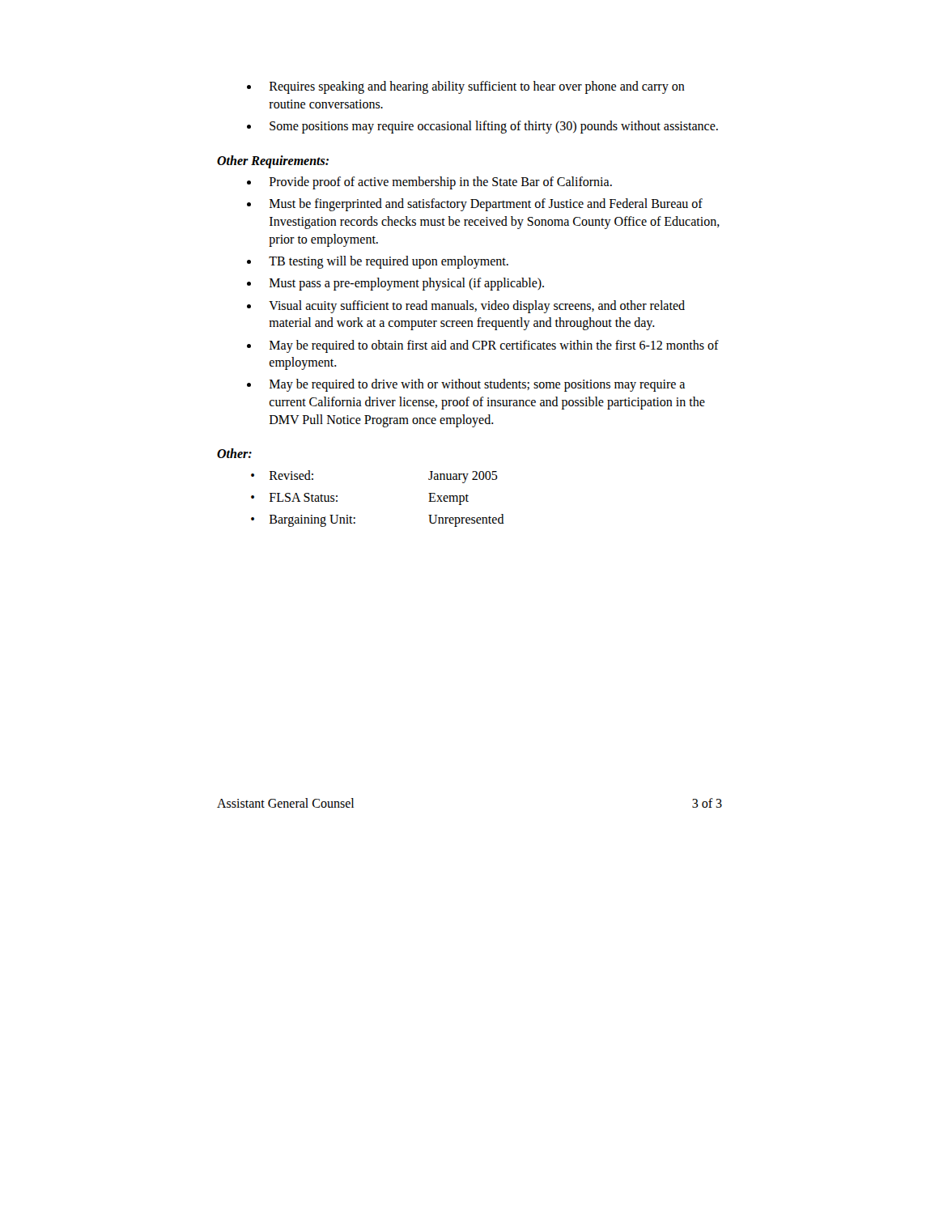Requires speaking and hearing ability sufficient to hear over phone and carry on routine conversations.
Some positions may require occasional lifting of thirty (30) pounds without assistance.
Other Requirements:
Provide proof of active membership in the State Bar of California.
Must be fingerprinted and satisfactory Department of Justice and Federal Bureau of Investigation records checks must be received by Sonoma County Office of Education, prior to employment.
TB testing will be required upon employment.
Must pass a pre-employment physical (if applicable).
Visual acuity sufficient to read manuals, video display screens, and other related material and work at a computer screen frequently and throughout the day.
May be required to obtain first aid and CPR certificates within the first 6-12 months of employment.
May be required to drive with or without students; some positions may require a current California driver license, proof of insurance and possible participation in the DMV Pull Notice Program once employed.
Other:
| Revised: | January 2005 |
| FLSA Status: | Exempt |
| Bargaining Unit: | Unrepresented |
Assistant General Counsel 3 of 3